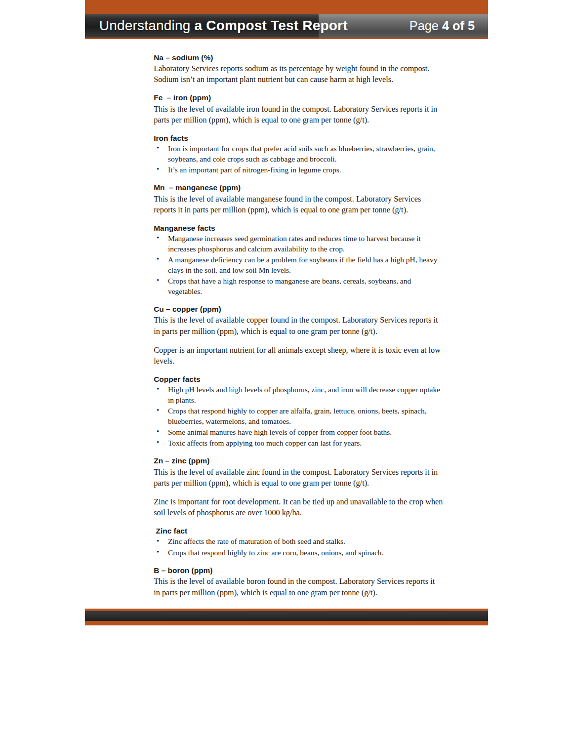Understanding a Compost Test Report
Page 4 of 5
Na – sodium (%)
Laboratory Services reports sodium as its percentage by weight found in the compost. Sodium isn’t an important plant nutrient but can cause harm at high levels.
Fe – iron (ppm)
This is the level of available iron found in the compost. Laboratory Services reports it in parts per million (ppm), which is equal to one gram per tonne (g/t).
Iron facts
Iron is important for crops that prefer acid soils such as blueberries, strawberries, grain, soybeans, and cole crops such as cabbage and broccoli.
It’s an important part of nitrogen-fixing in legume crops.
Mn – manganese (ppm)
This is the level of available manganese found in the compost. Laboratory Services reports it in parts per million (ppm), which is equal to one gram per tonne (g/t).
Manganese facts
Manganese increases seed germination rates and reduces time to harvest because it increases phosphorus and calcium availability to the crop.
A manganese deficiency can be a problem for soybeans if the field has a high pH, heavy clays in the soil, and low soil Mn levels.
Crops that have a high response to manganese are beans, cereals, soybeans, and vegetables.
Cu – copper (ppm)
This is the level of available copper found in the compost. Laboratory Services reports it in parts per million (ppm), which is equal to one gram per tonne (g/t).
Copper is an important nutrient for all animals except sheep, where it is toxic even at low levels.
Copper facts
High pH levels and high levels of phosphorus, zinc, and iron will decrease copper uptake in plants.
Crops that respond highly to copper are alfalfa, grain, lettuce, onions, beets, spinach, blueberries, watermelons, and tomatoes.
Some animal manures have high levels of copper from copper foot baths.
Toxic affects from applying too much copper can last for years.
Zn – zinc (ppm)
This is the level of available zinc found in the compost. Laboratory Services reports it in parts per million (ppm), which is equal to one gram per tonne (g/t).
Zinc is important for root development. It can be tied up and unavailable to the crop when soil levels of phosphorus are over 1000 kg/ha.
Zinc fact
Zinc affects the rate of maturation of both seed and stalks.
Crops that respond highly to zinc are corn, beans, onions, and spinach.
B – boron (ppm)
This is the level of available boron found in the compost. Laboratory Services reports it in parts per million (ppm), which is equal to one gram per tonne (g/t).